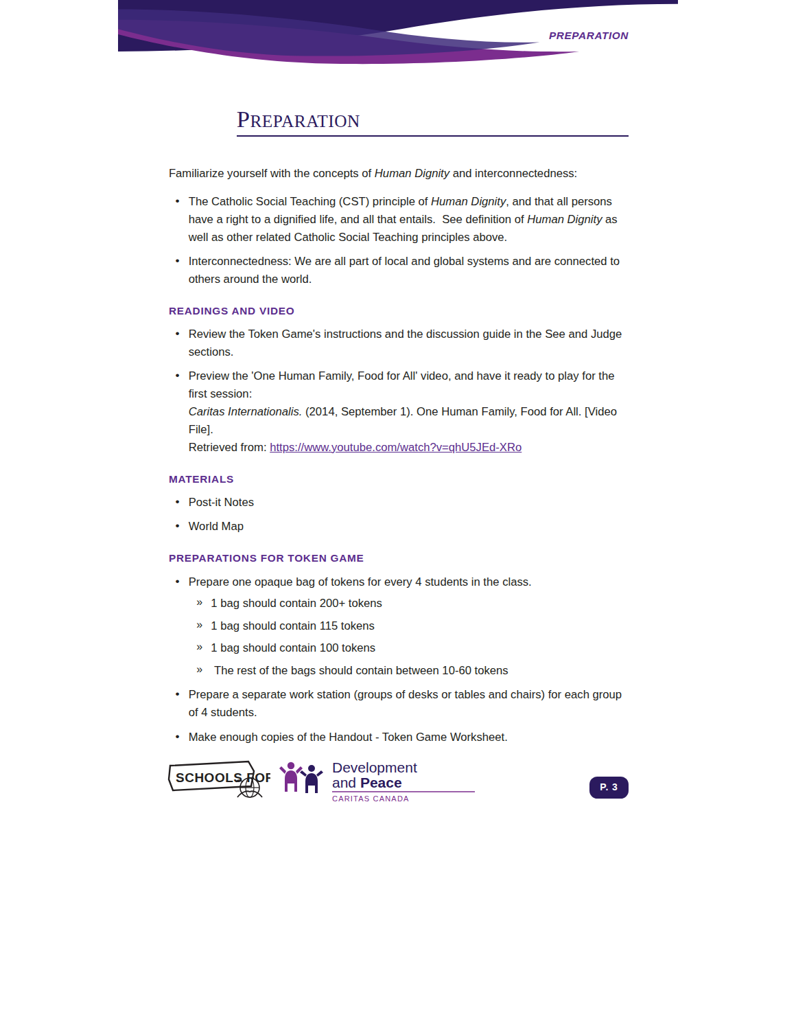PREPARATION
PREPARATION
Familiarize yourself with the concepts of Human Dignity and interconnectedness:
The Catholic Social Teaching (CST) principle of Human Dignity, and that all persons have a right to a dignified life, and all that entails. See definition of Human Dignity as well as other related Catholic Social Teaching principles above.
Interconnectedness: We are all part of local and global systems and are connected to others around the world.
Readings and Video
Review the Token Game's instructions and the discussion guide in the See and Judge sections.
Preview the 'One Human Family, Food for All' video, and have it ready to play for the first session:
Caritas Internationalis. (2014, September 1). One Human Family, Food for All. [Video File].
Retrieved from: https://www.youtube.com/watch?v=qhU5JEd-XRo
Materials
Post-it Notes
World Map
Preparations for Token Game
Prepare one opaque bag of tokens for every 4 students in the class.
1 bag should contain 200+ tokens
1 bag should contain 115 tokens
1 bag should contain 100 tokens
The rest of the bags should contain between 10-60 tokens
Prepare a separate work station (groups of desks or tables and chairs) for each group of 4 students.
Make enough copies of the Handout - Token Game Worksheet.
SCHOOLS FOR Development and Peace CARITAS CANADA
P. 3